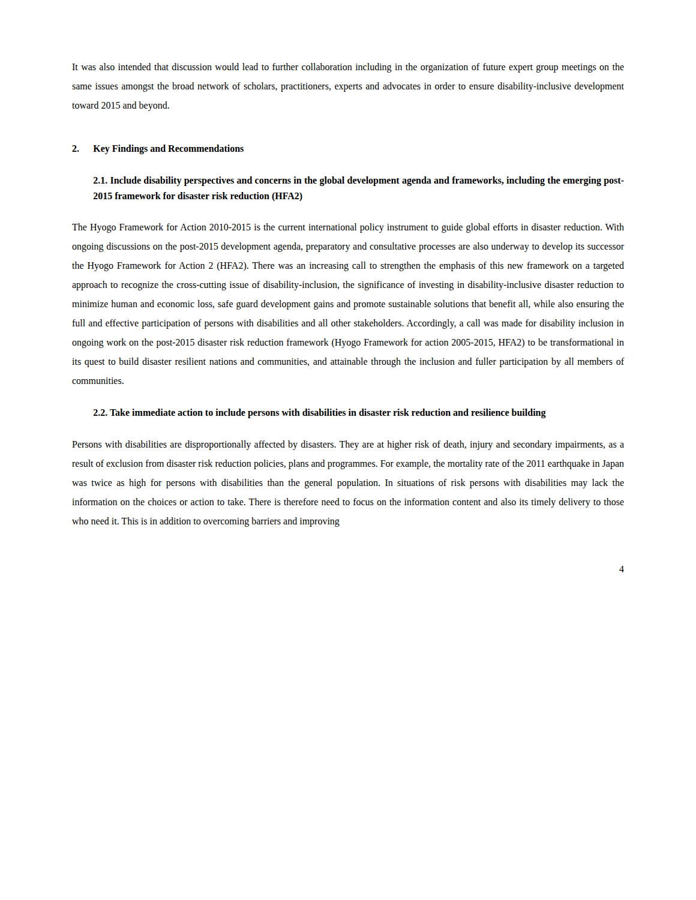It was also intended that discussion would lead to further collaboration including in the organization of future expert group meetings on the same issues amongst the broad network of scholars, practitioners, experts and advocates in order to ensure disability-inclusive development toward 2015 and beyond.
2. Key Findings and Recommendations
2.1. Include disability perspectives and concerns in the global development agenda and frameworks, including the emerging post-2015 framework for disaster risk reduction (HFA2)
The Hyogo Framework for Action 2010-2015 is the current international policy instrument to guide global efforts in disaster reduction. With ongoing discussions on the post-2015 development agenda, preparatory and consultative processes are also underway to develop its successor the Hyogo Framework for Action 2 (HFA2). There was an increasing call to strengthen the emphasis of this new framework on a targeted approach to recognize the cross-cutting issue of disability-inclusion, the significance of investing in disability-inclusive disaster reduction to minimize human and economic loss, safe guard development gains and promote sustainable solutions that benefit all, while also ensuring the full and effective participation of persons with disabilities and all other stakeholders. Accordingly, a call was made for disability inclusion in ongoing work on the post-2015 disaster risk reduction framework (Hyogo Framework for action 2005-2015, HFA2) to be transformational in its quest to build disaster resilient nations and communities, and attainable through the inclusion and fuller participation by all members of communities.
2.2. Take immediate action to include persons with disabilities in disaster risk reduction and resilience building
Persons with disabilities are disproportionally affected by disasters. They are at higher risk of death, injury and secondary impairments, as a result of exclusion from disaster risk reduction policies, plans and programmes. For example, the mortality rate of the 2011 earthquake in Japan was twice as high for persons with disabilities than the general population. In situations of risk persons with disabilities may lack the information on the choices or action to take. There is therefore need to focus on the information content and also its timely delivery to those who need it. This is in addition to overcoming barriers and improving
4